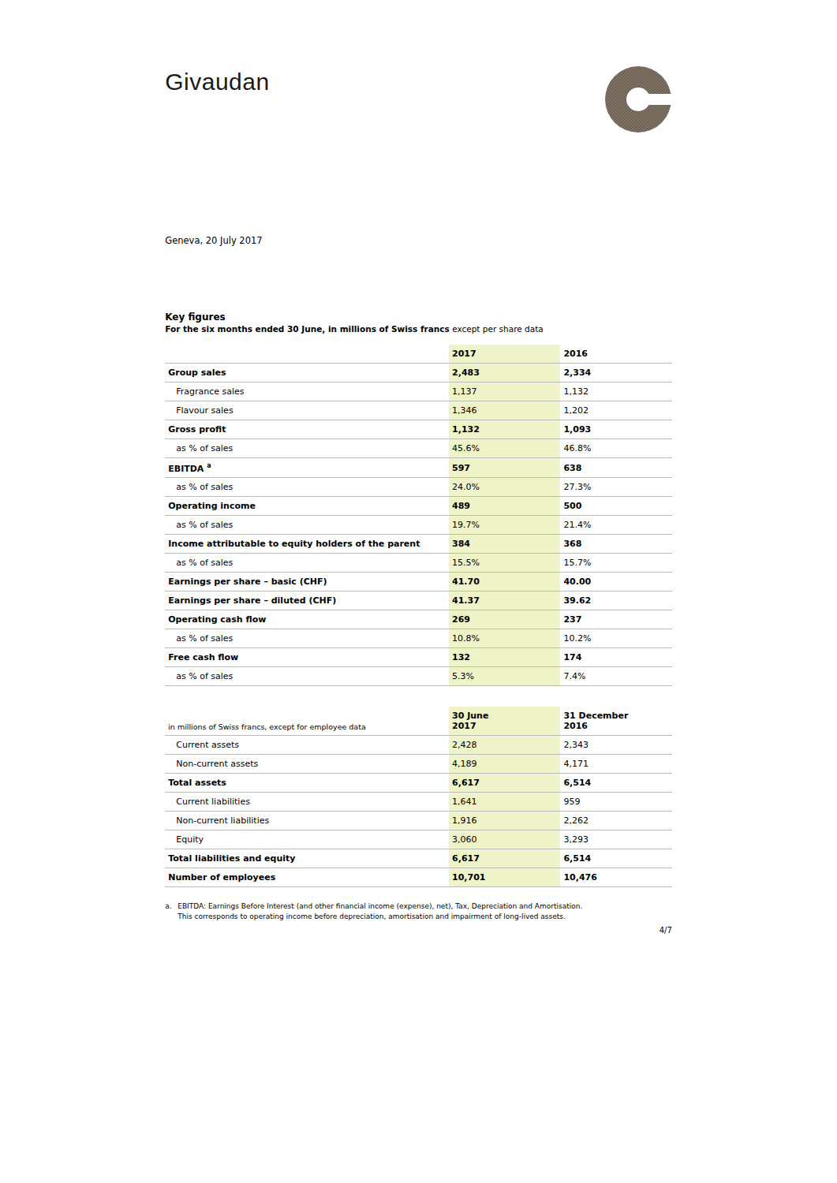Givaudan
Geneva, 20 July 2017
Key figures
For the six months ended 30 June, in millions of Swiss francs except per share data
| | 2017 | 2016 |
| --- | --- | --- |
| Group sales | 2,483 | 2,334 |
| Fragrance sales | 1,137 | 1,132 |
| Flavour sales | 1,346 | 1,202 |
| Gross profit | 1,132 | 1,093 |
| as % of sales | 45.6% | 46.8% |
| EBITDA a | 597 | 638 |
| as % of sales | 24.0% | 27.3% |
| Operating income | 489 | 500 |
| as % of sales | 19.7% | 21.4% |
| Income attributable to equity holders of the parent | 384 | 368 |
| as % of sales | 15.5% | 15.7% |
| Earnings per share – basic (CHF) | 41.70 | 40.00 |
| Earnings per share – diluted (CHF) | 41.37 | 39.62 |
| Operating cash flow | 269 | 237 |
| as % of sales | 10.8% | 10.2% |
| Free cash flow | 132 | 174 |
| as % of sales | 5.3% | 7.4% |
| in millions of Swiss francs, except for employee data | 30 June 2017 | 31 December 2016 |
| --- | --- | --- |
| Current assets | 2,428 | 2,343 |
| Non-current assets | 4,189 | 4,171 |
| Total assets | 6,617 | 6,514 |
| Current liabilities | 1,641 | 959 |
| Non-current liabilities | 1,916 | 2,262 |
| Equity | 3,060 | 3,293 |
| Total liabilities and equity | 6,617 | 6,514 |
| Number of employees | 10,701 | 10,476 |
a. EBITDA: Earnings Before Interest (and other financial income (expense), net), Tax, Depreciation and Amortisation. This corresponds to operating income before depreciation, amortisation and impairment of long-lived assets.
4/7